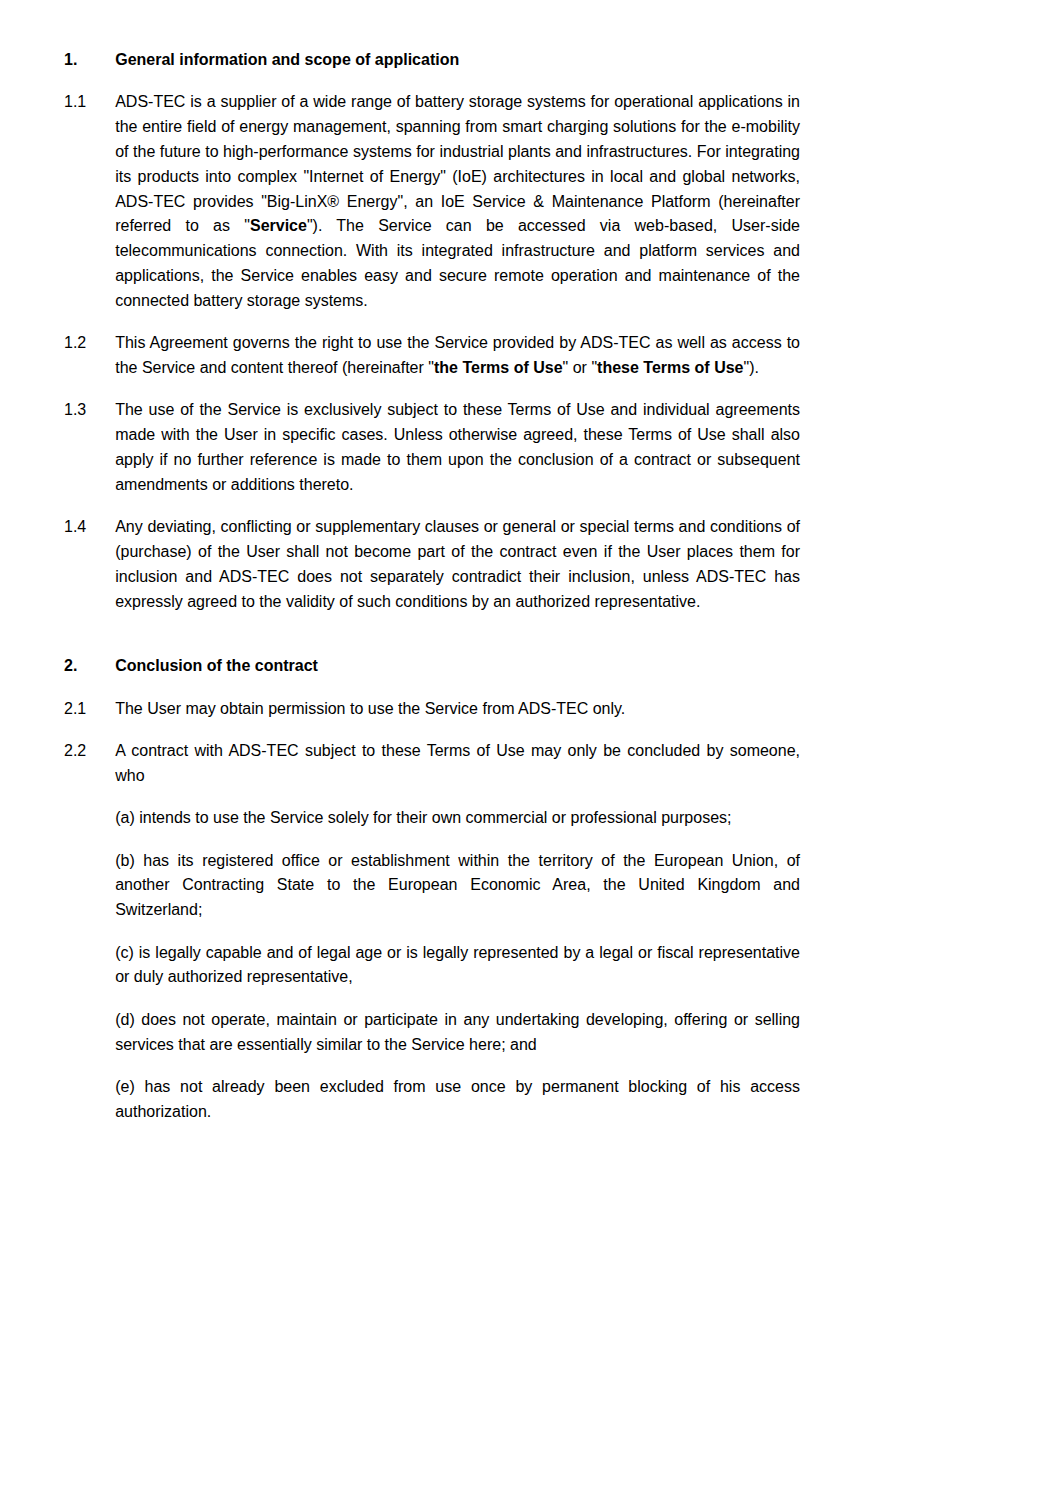1.
General information and scope of application
1.1
ADS-TEC is a supplier of a wide range of battery storage systems for operational applications in the entire field of energy management, spanning from smart charging solutions for the e-mobility of the future to high-performance systems for industrial plants and infrastructures. For integrating its products into complex "Internet of Energy" (IoE) architectures in local and global networks, ADS-TEC provides "Big-LinX® Energy", an IoE Service & Maintenance Platform (hereinafter referred to as "Service"). The Service can be accessed via web-based, User-side telecommunications connection. With its integrated infrastructure and platform services and applications, the Service enables easy and secure remote operation and maintenance of the connected battery storage systems.
1.2
This Agreement governs the right to use the Service provided by ADS-TEC as well as access to the Service and content thereof (hereinafter "the Terms of Use" or "these Terms of Use").
1.3
The use of the Service is exclusively subject to these Terms of Use and individual agreements made with the User in specific cases. Unless otherwise agreed, these Terms of Use shall also apply if no further reference is made to them upon the conclusion of a contract or subsequent amendments or additions thereto.
1.4
Any deviating, conflicting or supplementary clauses or general or special terms and conditions of (purchase) of the User shall not become part of the contract even if the User places them for inclusion and ADS-TEC does not separately contradict their inclusion, unless ADS-TEC has expressly agreed to the validity of such conditions by an authorized representative.
2.
Conclusion of the contract
2.1
The User may obtain permission to use the Service from ADS-TEC only.
2.2
A contract with ADS-TEC subject to these Terms of Use may only be concluded by someone, who
(a) intends to use the Service solely for their own commercial or professional purposes;
(b) has its registered office or establishment within the territory of the European Union, of another Contracting State to the European Economic Area, the United Kingdom and Switzerland;
(c) is legally capable and of legal age or is legally represented by a legal or fiscal representative or duly authorized representative,
(d) does not operate, maintain or participate in any undertaking developing, offering or selling services that are essentially similar to the Service here; and
(e) has not already been excluded from use once by permanent blocking of his access authorization.